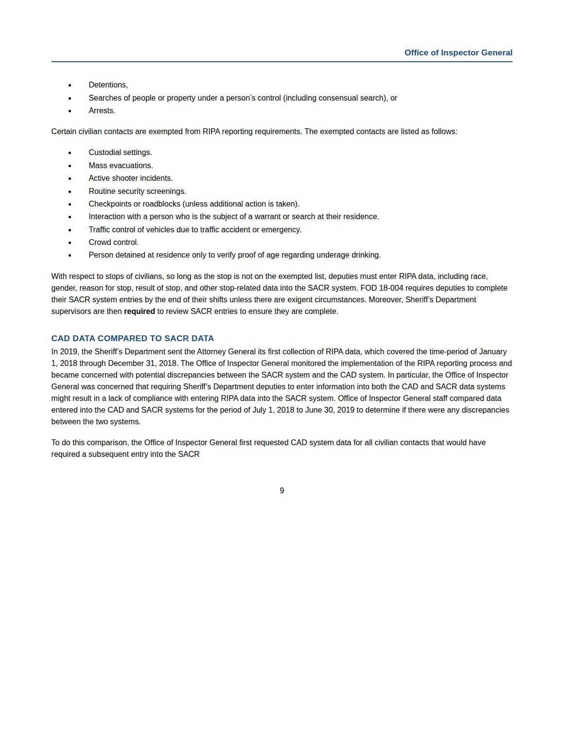Office of Inspector General
Detentions,
Searches of people or property under a person’s control (including consensual search), or
Arrests.
Certain civilian contacts are exempted from RIPA reporting requirements. The exempted contacts are listed as follows:
Custodial settings.
Mass evacuations.
Active shooter incidents.
Routine security screenings.
Checkpoints or roadblocks (unless additional action is taken).
Interaction with a person who is the subject of a warrant or search at their residence.
Traffic control of vehicles due to traffic accident or emergency.
Crowd control.
Person detained at residence only to verify proof of age regarding underage drinking.
With respect to stops of civilians, so long as the stop is not on the exempted list, deputies must enter RIPA data, including race, gender, reason for stop, result of stop, and other stop-related data into the SACR system. FOD 18-004 requires deputies to complete their SACR system entries by the end of their shifts unless there are exigent circumstances. Moreover, Sheriff’s Department supervisors are then required to review SACR entries to ensure they are complete.
CAD DATA COMPARED TO SACR DATA
In 2019, the Sheriff’s Department sent the Attorney General its first collection of RIPA data, which covered the time-period of January 1, 2018 through December 31, 2018. The Office of Inspector General monitored the implementation of the RIPA reporting process and became concerned with potential discrepancies between the SACR system and the CAD system. In particular, the Office of Inspector General was concerned that requiring Sheriff’s Department deputies to enter information into both the CAD and SACR data systems might result in a lack of compliance with entering RIPA data into the SACR system. Office of Inspector General staff compared data entered into the CAD and SACR systems for the period of July 1, 2018 to June 30, 2019 to determine if there were any discrepancies between the two systems.
To do this comparison, the Office of Inspector General first requested CAD system data for all civilian contacts that would have required a subsequent entry into the SACR
9